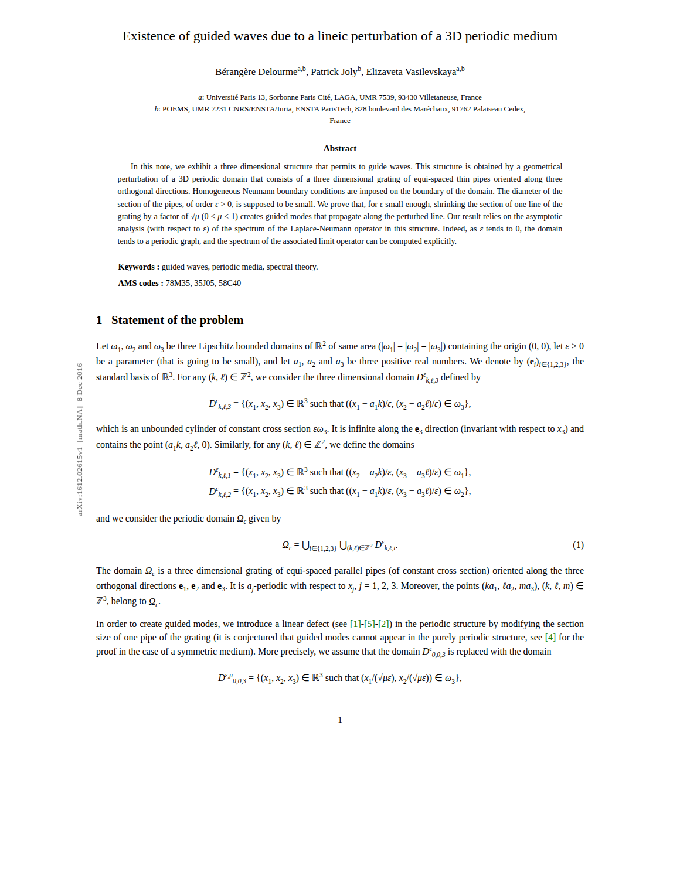arXiv:1612.02615v1 [math.NA] 8 Dec 2016
Existence of guided waves due to a lineic perturbation of a 3D periodic medium
Bérangère Delourmea,b, Patrick Jolyb, Elizaveta Vasilevskayaa,b
a: Université Paris 13, Sorbonne Paris Cité, LAGA, UMR 7539, 93430 Villetaneuse, France
b: POEMS, UMR 7231 CNRS/ENSTA/Inria, ENSTA ParisTech, 828 boulevard des Maréchaux, 91762 Palaiseau Cedex,
France
Abstract
In this note, we exhibit a three dimensional structure that permits to guide waves. This structure is obtained by a geometrical perturbation of a 3D periodic domain that consists of a three dimensional grating of equi-spaced thin pipes oriented along three orthogonal directions. Homogeneous Neumann boundary conditions are imposed on the boundary of the domain. The diameter of the section of the pipes, of order ε > 0, is supposed to be small. We prove that, for ε small enough, shrinking the section of one line of the grating by a factor of √μ (0 < μ < 1) creates guided modes that propagate along the perturbed line. Our result relies on the asymptotic analysis (with respect to ε) of the spectrum of the Laplace-Neumann operator in this structure. Indeed, as ε tends to 0, the domain tends to a periodic graph, and the spectrum of the associated limit operator can be computed explicitly.
Keywords : guided waves, periodic media, spectral theory.
AMS codes : 78M35, 35J05, 58C40
1 Statement of the problem
Let ω1, ω2 and ω3 be three Lipschitz bounded domains of ℝ2 of same area (|ω1| = |ω2| = |ω3|) containing the origin (0, 0), let ε > 0 be a parameter (that is going to be small), and let a1, a2 and a3 be three positive real numbers. We denote by (ei)i∈{1,2,3}, the standard basis of ℝ3. For any (k, ℓ) ∈ ℤ2, we consider the three dimensional domain Dεk,ℓ,3 defined by
Dεk,ℓ,3 = {(x1, x2, x3) ∈ ℝ3 such that ((x1 − a1k)/ε, (x2 − a2ℓ)/ε) ∈ ω3},
which is an unbounded cylinder of constant cross section εω3. It is infinite along the e3 direction (invariant with respect to x3) and contains the point (a1k, a2ℓ, 0). Similarly, for any (k, ℓ) ∈ ℤ2, we define the domains
Dεk,ℓ,1 = {(x1, x2, x3) ∈ ℝ3 such that ((x2 − a2k)/ε, (x3 − a3ℓ)/ε) ∈ ω1},
Dεk,ℓ,2 = {(x1, x2, x3) ∈ ℝ3 such that ((x1 − a1k)/ε, (x3 − a3ℓ)/ε) ∈ ω2},
and we consider the periodic domain Ωε given by
Ωε = ⋃i∈{1,2,3} ⋃(k,ℓ)∈ℤ2 Dεk,ℓ,i. (1)
The domain Ωε is a three dimensional grating of equi-spaced parallel pipes (of constant cross section) oriented along the three orthogonal directions e1, e2 and e3. It is aj-periodic with respect to xj, j = 1, 2, 3. Moreover, the points (ka1, ℓa2, ma3), (k, ℓ, m) ∈ ℤ3, belong to Ωε.
In order to create guided modes, we introduce a linear defect (see [1]-[5]-[2]) in the periodic structure by modifying the section size of one pipe of the grating (it is conjectured that guided modes cannot appear in the purely periodic structure, see [4] for the proof in the case of a symmetric medium). More precisely, we assume that the domain Dε0,0,3 is replaced with the domain
Dε,μ0,0,3 = {(x1, x2, x3) ∈ ℝ3 such that (x1/(√με), x2/(√με)) ∈ ω3},
1